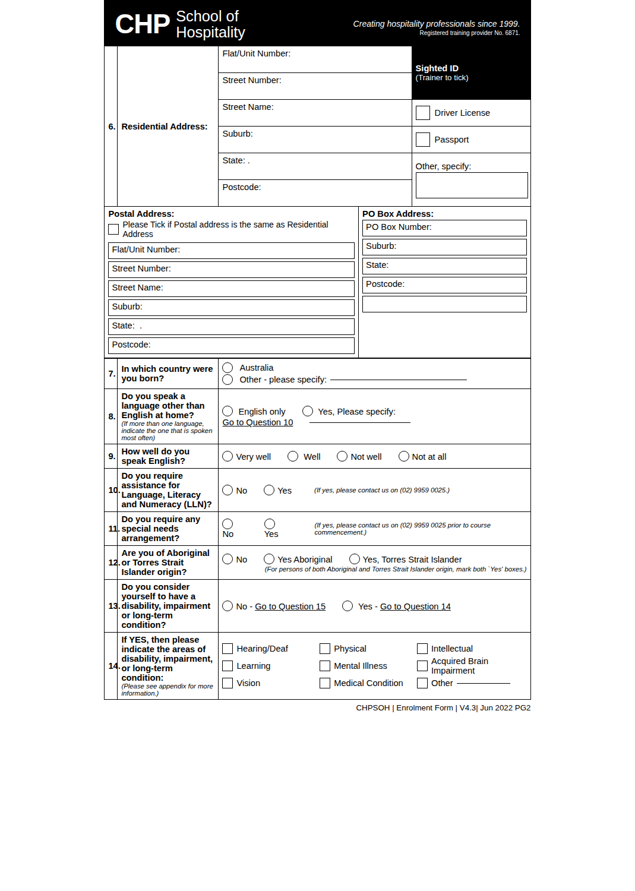CHP School of
Hospitality
Creating hospitality professionals since 1999. Registered training provider No. 6871.
| 6. | Residential Address: | Flat/Unit Number: | Sighted ID (Trainer to tick) |
| Street Number: |
| Street Name: | Driver License |
| Suburb: | Passport |
| State: . | Other, specify: |
| Postcode: |
Postal Address:
Please Tick if Postal address is the same as Residential Address
Flat/Unit Number:
Street Number:
Street Name:
Suburb:
State: .
Postcode:
PO Box Address:
PO Box Number:
Suburb:
State:
Postcode:
| 7. | In which country were you born? | Australia Other - please specify: |
| 8. | Do you speak a language other than English at home? (If more than one language, indicate the one that is spoken most often) | English only Yes, Please specify: Go to Question 10 |
| 9. | How well do you speak English? | Very well Well Not well Not at all |
| 10. | Do you require assistance for Language, Literacy and Numeracy (LLN)? | No Yes (If yes, please contact us on (02) 9959 0025.) |
| 11. | Do you require any special needs arrangement? | No Yes (If yes, please contact us on (02) 9959 0025 prior to course commencement.) |
| 12. | Are you of Aboriginal or Torres Strait Islander origin? | No Yes Aboriginal Yes, Torres Strait Islander (For persons of both Aboriginal and Torres Strait Islander origin, mark both `Yes' boxes.) |
| 13. | Do you consider yourself to have a disability, impairment or long-term condition? | No - Go to Question 15 Yes - Go to Question 14 |
| 14. | If YES, then please indicate the areas of disability, impairment, or long-term condition: (Please see appendix for more information.) | Hearing/Deaf Physical Intellectual Learning Mental Illness Acquired Brain Impairment Vision Medical Condition Other |
CHPSOH | Enrolment Form | V4.3| Jun 2022 PG2